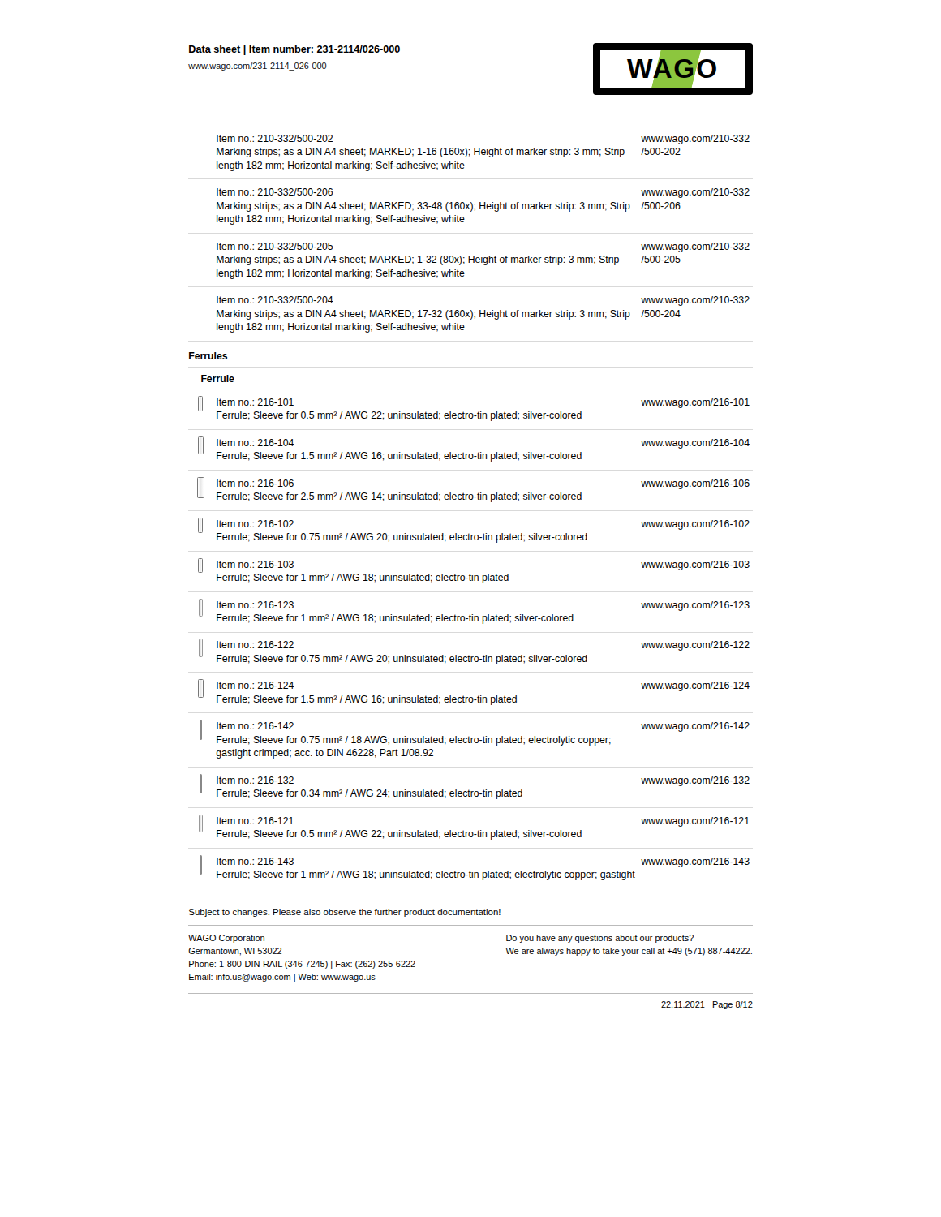Data sheet | Item number: 231-2114/026-000
www.wago.com/231-2114_026-000
WAGO
| | Item no.: 210-332/500-202 Marking strips; as a DIN A4 sheet; MARKED; 1-16 (160x); Height of marker strip: 3 mm; Strip length 182 mm; Horizontal marking; Self-adhesive; white | www.wago.com/210-332 /500-202 |
| | Item no.: 210-332/500-206 Marking strips; as a DIN A4 sheet; MARKED; 33-48 (160x); Height of marker strip: 3 mm; Strip length 182 mm; Horizontal marking; Self-adhesive; white | www.wago.com/210-332 /500-206 |
| | Item no.: 210-332/500-205 Marking strips; as a DIN A4 sheet; MARKED; 1-32 (80x); Height of marker strip: 3 mm; Strip length 182 mm; Horizontal marking; Self-adhesive; white | www.wago.com/210-332 /500-205 |
| | Item no.: 210-332/500-204 Marking strips; as a DIN A4 sheet; MARKED; 17-32 (160x); Height of marker strip: 3 mm; Strip length 182 mm; Horizontal marking; Self-adhesive; white | www.wago.com/210-332 /500-204 |
| Ferrules |
| Ferrule |
| | Item no.: 216-101 Ferrule; Sleeve for 0.5 mm² / AWG 22; uninsulated; electro-tin plated; silver-colored | www.wago.com/216-101 |
| | Item no.: 216-104 Ferrule; Sleeve for 1.5 mm² / AWG 16; uninsulated; electro-tin plated; silver-colored | www.wago.com/216-104 |
| | Item no.: 216-106 Ferrule; Sleeve for 2.5 mm² / AWG 14; uninsulated; electro-tin plated; silver-colored | www.wago.com/216-106 |
| | Item no.: 216-102 Ferrule; Sleeve for 0.75 mm² / AWG 20; uninsulated; electro-tin plated; silver-colored | www.wago.com/216-102 |
| | Item no.: 216-103 Ferrule; Sleeve for 1 mm² / AWG 18; uninsulated; electro-tin plated | www.wago.com/216-103 |
| | Item no.: 216-123 Ferrule; Sleeve for 1 mm² / AWG 18; uninsulated; electro-tin plated; silver-colored | www.wago.com/216-123 |
| | Item no.: 216-122 Ferrule; Sleeve for 0.75 mm² / AWG 20; uninsulated; electro-tin plated; silver-colored | www.wago.com/216-122 |
| | Item no.: 216-124 Ferrule; Sleeve for 1.5 mm² / AWG 16; uninsulated; electro-tin plated | www.wago.com/216-124 |
| | Item no.: 216-142 Ferrule; Sleeve for 0.75 mm² / 18 AWG; uninsulated; electro-tin plated; electrolytic copper; gastight crimped; acc. to DIN 46228, Part 1/08.92 | www.wago.com/216-142 |
| | Item no.: 216-132 Ferrule; Sleeve for 0.34 mm² / AWG 24; uninsulated; electro-tin plated | www.wago.com/216-132 |
| | Item no.: 216-121 Ferrule; Sleeve for 0.5 mm² / AWG 22; uninsulated; electro-tin plated; silver-colored | www.wago.com/216-121 |
| | Item no.: 216-143 Ferrule; Sleeve for 1 mm² / AWG 18; uninsulated; electro-tin plated; electrolytic copper; gastight | www.wago.com/216-143 |
Subject to changes. Please also observe the further product documentation!
WAGO Corporation
Germantown, WI 53022
Phone: 1-800-DIN-RAIL (346-7245) | Fax: (262) 255-6222
Email: info.us@wago.com | Web: www.wago.us
Do you have any questions about our products?
We are always happy to take your call at +49 (571) 887-44222.
22.11.2021 Page 8/12